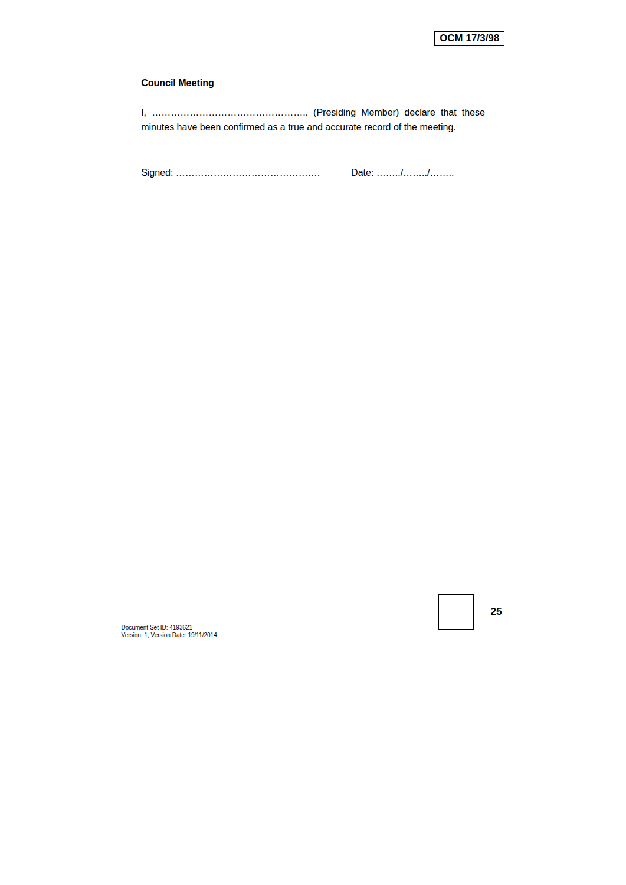OCM 17/3/98
Council Meeting
I, ………………………………………….. (Presiding Member) declare that these minutes have been confirmed as a true and accurate record of the meeting.
Signed: ……………………………………….Date: ……../……../……..
25
Document Set ID: 4193621
Version: 1, Version Date: 19/11/2014